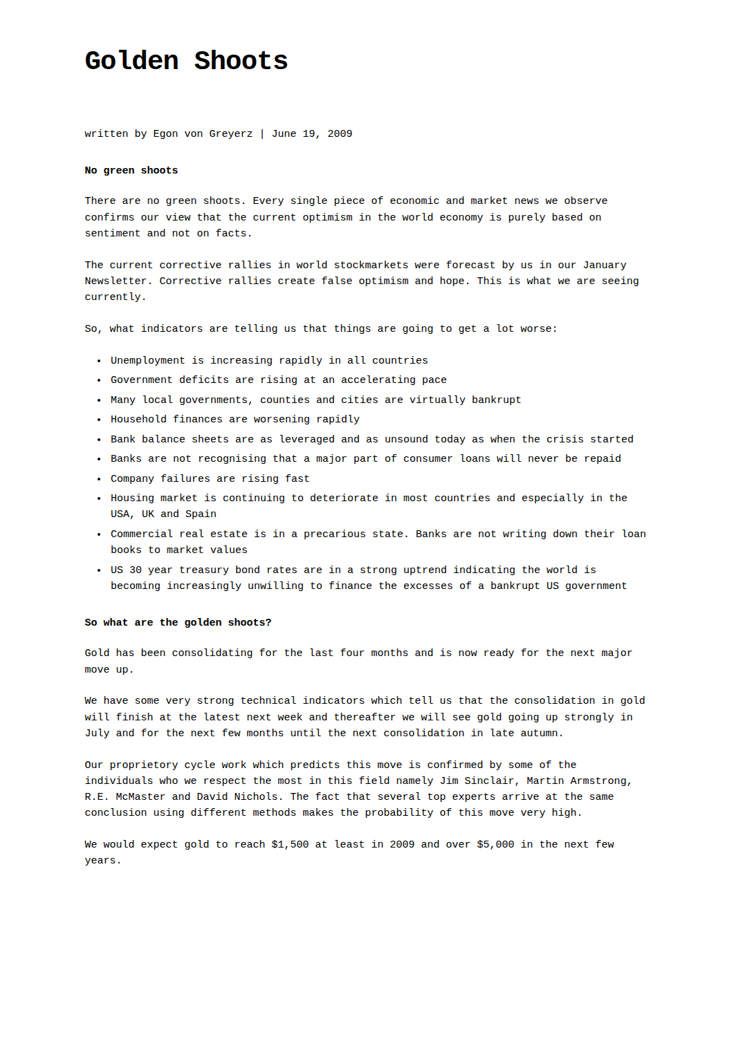Golden Shoots
written by Egon von Greyerz | June 19, 2009
No green shoots
There are no green shoots. Every single piece of economic and market news we observe confirms our view that the current optimism in the world economy is purely based on sentiment and not on facts.
The current corrective rallies in world stockmarkets were forecast by us in our January Newsletter. Corrective rallies create false optimism and hope. This is what we are seeing currently.
So, what indicators are telling us that things are going to get a lot worse:
Unemployment is increasing rapidly in all countries
Government deficits are rising at an accelerating pace
Many local governments, counties and cities are virtually bankrupt
Household finances are worsening rapidly
Bank balance sheets are as leveraged and as unsound today as when the crisis started
Banks are not recognising that a major part of consumer loans will never be repaid
Company failures are rising fast
Housing market is continuing to deteriorate in most countries and especially in the USA, UK and Spain
Commercial real estate is in a precarious state. Banks are not writing down their loan books to market values
US 30 year treasury bond rates are in a strong uptrend indicating the world is becoming increasingly unwilling to finance the excesses of a bankrupt US government
So what are the golden shoots?
Gold has been consolidating for the last four months and is now ready for the next major move up.
We have some very strong technical indicators which tell us that the consolidation in gold will finish at the latest next week and thereafter we will see gold going up strongly in July and for the next few months until the next consolidation in late autumn.
Our proprietory cycle work which predicts this move is confirmed by some of the individuals who we respect the most in this field namely Jim Sinclair, Martin Armstrong, R.E. McMaster and David Nichols. The fact that several top experts arrive at the same conclusion using different methods makes the probability of this move very high.
We would expect gold to reach $1,500 at least in 2009 and over $5,000 in the next few years.